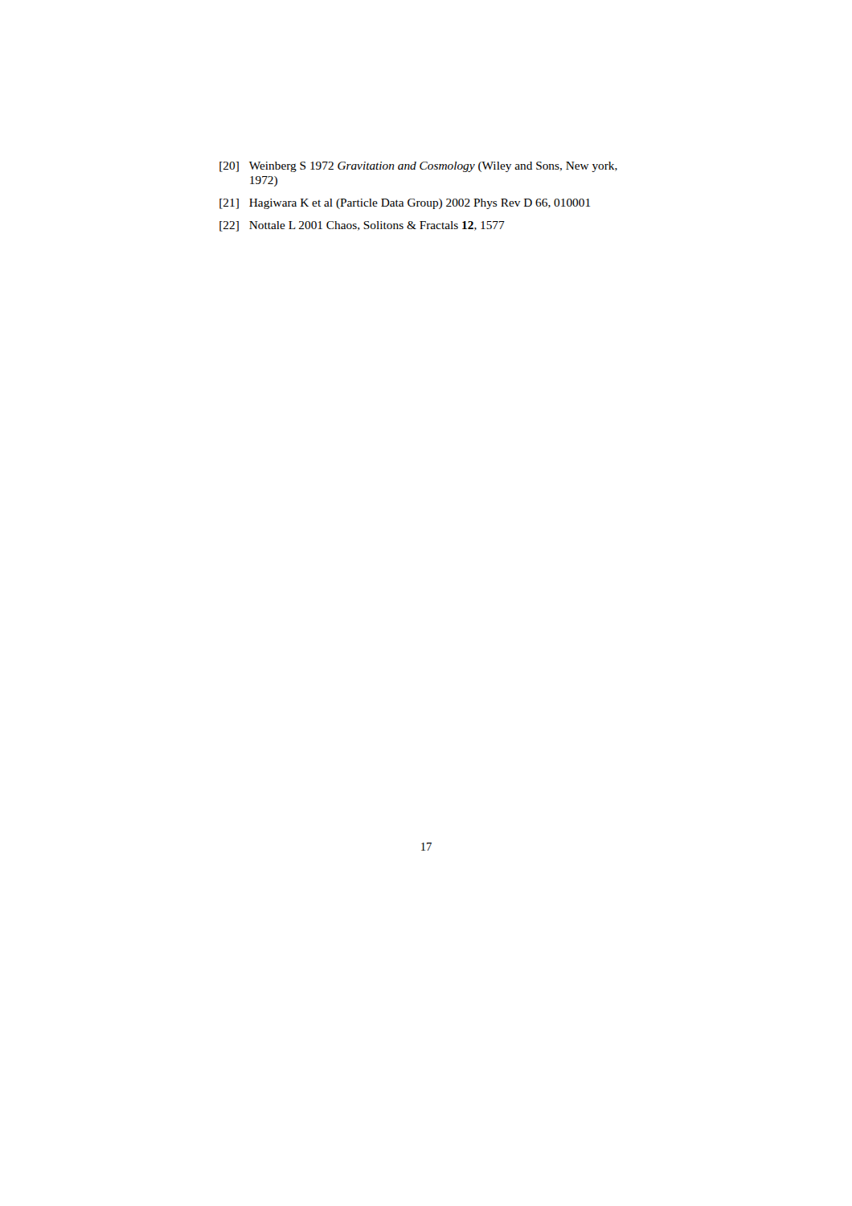[20] Weinberg S 1972 Gravitation and Cosmology (Wiley and Sons, New york, 1972)
[21] Hagiwara K et al (Particle Data Group) 2002 Phys Rev D 66, 010001
[22] Nottale L 2001 Chaos, Solitons & Fractals 12, 1577
17